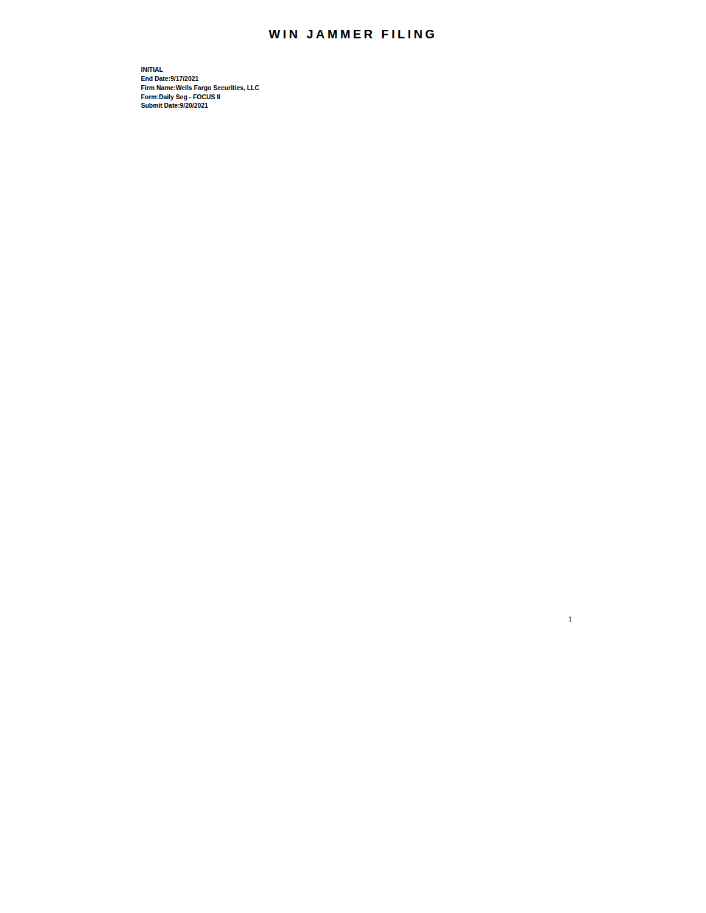WIN JAMMER FILING
INITIAL
End Date:9/17/2021
Firm Name:Wells Fargo Securities, LLC
Form:Daily Seg - FOCUS II
Submit Date:9/20/2021
1